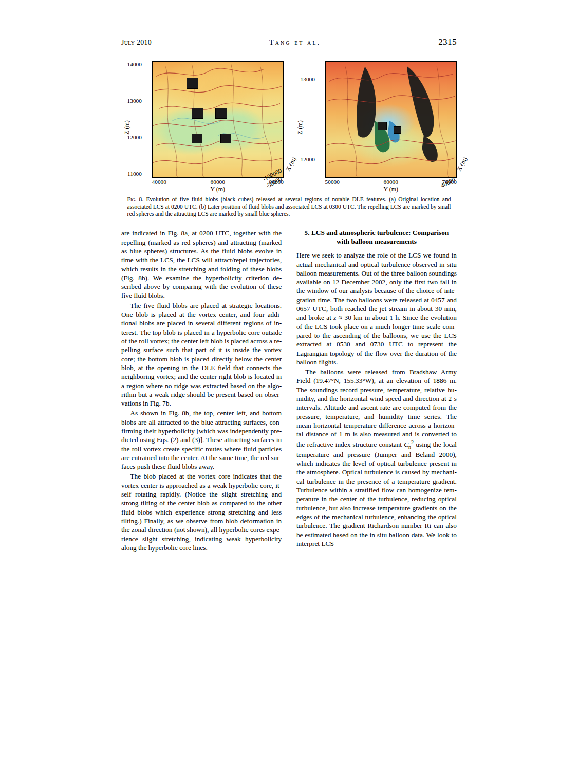July 2010
Tang et al.
2315
a)
Z (m)
14000
13000
12000
11000
40000
60000
80000
Y (m)
X (m)
-100000
-50000
b)
Z (m)
13000
12000
50000
60000
70000
Y (m)
X (m)
40000
Fig. 8. Evolution of five fluid blobs (black cubes) released at several regions of notable DLE features. (a) Original location and associated LCS at 0200 UTC. (b) Later position of fluid blobs and associated LCS at 0300 UTC. The repelling LCS are marked by small red spheres and the attracting LCS are marked by small blue spheres.
are indicated in Fig. 8a, at 0200 UTC, together with the repelling (marked as red spheres) and attracting (marked as blue spheres) structures. As the fluid blobs evolve in time with the LCS, the LCS will attract/repel trajectories, which results in the stretching and folding of these blobs (Fig. 8b). We examine the hyperbolicity criterion described above by comparing with the evolution of these five fluid blobs.
The five fluid blobs are placed at strategic locations. One blob is placed at the vortex center, and four additional blobs are placed in several different regions of interest. The top blob is placed in a hyperbolic core outside of the roll vortex; the center left blob is placed across a repelling surface such that part of it is inside the vortex core; the bottom blob is placed directly below the center blob, at the opening in the DLE field that connects the neighboring vortex; and the center right blob is located in a region where no ridge was extracted based on the algorithm but a weak ridge should be present based on observations in Fig. 7b.
As shown in Fig. 8b, the top, center left, and bottom blobs are all attracted to the blue attracting surfaces, confirming their hyperbolicity [which was independently predicted using Eqs. (2) and (3)]. These attracting surfaces in the roll vortex create specific routes where fluid particles are entrained into the center. At the same time, the red surfaces push these fluid blobs away.
The blob placed at the vortex core indicates that the vortex center is approached as a weak hyperbolic core, itself rotating rapidly. (Notice the slight stretching and strong tilting of the center blob as compared to the other fluid blobs which experience strong stretching and less tilting.) Finally, as we observe from blob deformation in the zonal direction (not shown), all hyperbolic cores experience slight stretching, indicating weak hyperbolicity along the hyperbolic core lines.
5. LCS and atmospheric turbulence: Comparison
with balloon measurements
Here we seek to analyze the role of the LCS we found in actual mechanical and optical turbulence observed in situ balloon measurements. Out of the three balloon soundings available on 12 December 2002, only the first two fall in the window of our analysis because of the choice of integration time. The two balloons were released at 0457 and 0657 UTC, both reached the jet stream in about 30 min, and broke at z ≈ 30 km in about 1 h. Since the evolution of the LCS took place on a much longer time scale compared to the ascending of the balloons, we use the LCS extracted at 0530 and 0730 UTC to represent the Lagrangian topology of the flow over the duration of the balloon flights.
The balloons were released from Bradshaw Army Field (19.47°N, 155.33°W), at an elevation of 1886 m. The soundings record pressure, temperature, relative humidity, and the horizontal wind speed and direction at 2-s intervals. Altitude and ascent rate are computed from the pressure, temperature, and humidity time series. The mean horizontal temperature difference across a horizontal distance of 1 m is also measured and is converted to the refractive index structure constant Cn 2 using the local temperature and pressure (Jumper and Beland 2000), which indicates the level of optical turbulence present in the atmosphere. Optical turbulence is caused by mechanical turbulence in the presence of a temperature gradient. Turbulence within a stratified flow can homogenize temperature in the center of the turbulence, reducing optical turbulence, but also increase temperature gradients on the edges of the mechanical turbulence, enhancing the optical turbulence. The gradient Richardson number Ri can also be estimated based on the in situ balloon data. We look to interpret LCS